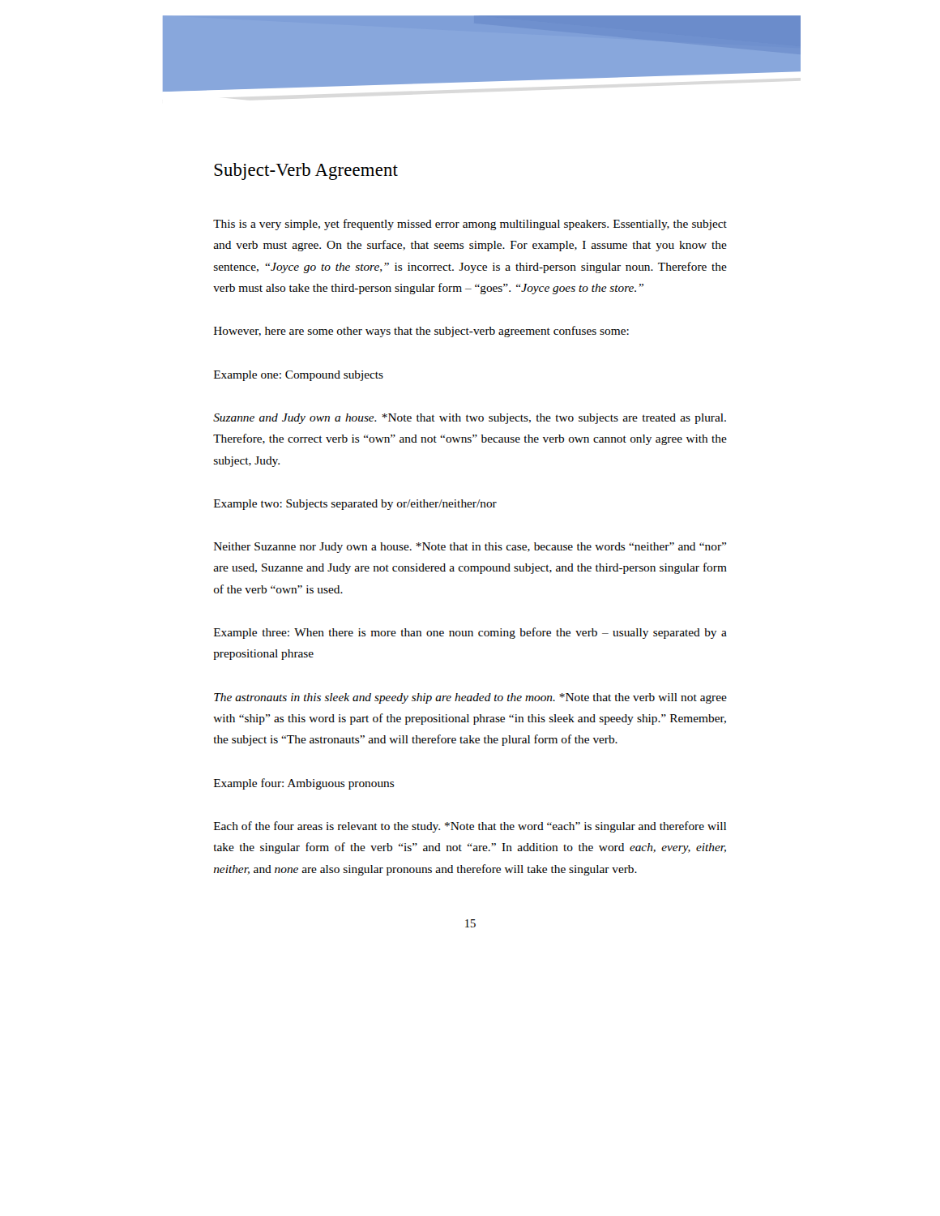Subject-Verb Agreement
This is a very simple, yet frequently missed error among multilingual speakers. Essentially, the subject and verb must agree. On the surface, that seems simple. For example, I assume that you know the sentence, “Joyce go to the store,” is incorrect. Joyce is a third-person singular noun. Therefore the verb must also take the third-person singular form – “goes”. “Joyce goes to the store.”
However, here are some other ways that the subject-verb agreement confuses some:
Example one: Compound subjects
Suzanne and Judy own a house. *Note that with two subjects, the two subjects are treated as plural. Therefore, the correct verb is “own” and not “owns” because the verb own cannot only agree with the subject, Judy.
Example two: Subjects separated by or/either/neither/nor
Neither Suzanne nor Judy own a house. *Note that in this case, because the words “neither” and “nor” are used, Suzanne and Judy are not considered a compound subject, and the third-person singular form of the verb “own” is used.
Example three: When there is more than one noun coming before the verb – usually separated by a prepositional phrase
The astronauts in this sleek and speedy ship are headed to the moon. *Note that the verb will not agree with “ship” as this word is part of the prepositional phrase “in this sleek and speedy ship.” Remember, the subject is “The astronauts” and will therefore take the plural form of the verb.
Example four: Ambiguous pronouns
Each of the four areas is relevant to the study. *Note that the word “each” is singular and therefore will take the singular form of the verb “is” and not “are.” In addition to the word each, every, either, neither, and none are also singular pronouns and therefore will take the singular verb.
15